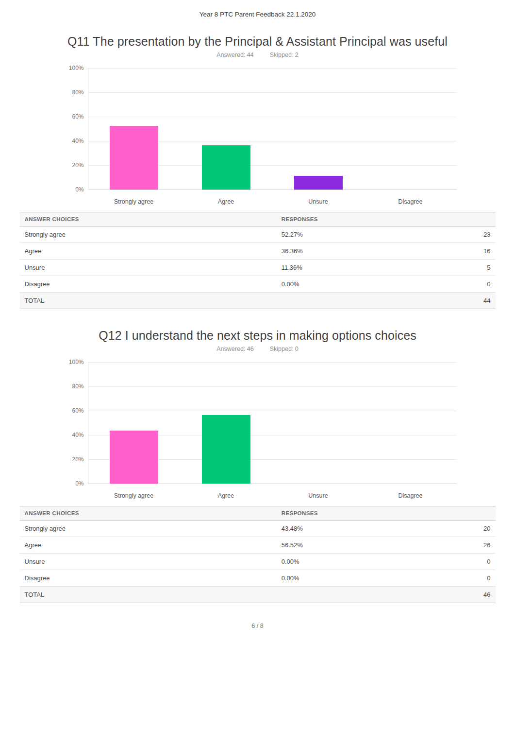Year 8 PTC Parent Feedback 22.1.2020
Q11 The presentation by the Principal & Assistant Principal was useful
Answered: 44 Skipped: 2
100%
80%
60%
40%
20%
0%
Strongly agree
Agree
Unsure
Disagree
| ANSWER CHOICES | RESPONSES | |
| --- | --- | --- |
| Strongly agree | 52.27% | 23 |
| Agree | 36.36% | 16 |
| Unsure | 11.36% | 5 |
| Disagree | 0.00% | 0 |
| TOTAL | | 44 |
Q12 I understand the next steps in making options choices
Answered: 46 Skipped: 0
100%
80%
60%
40%
20%
0%
Strongly agree
Agree
Unsure
Disagree
| ANSWER CHOICES | RESPONSES | |
| --- | --- | --- |
| Strongly agree | 43.48% | 20 |
| Agree | 56.52% | 26 |
| Unsure | 0.00% | 0 |
| Disagree | 0.00% | 0 |
| TOTAL | | 46 |
6 / 8